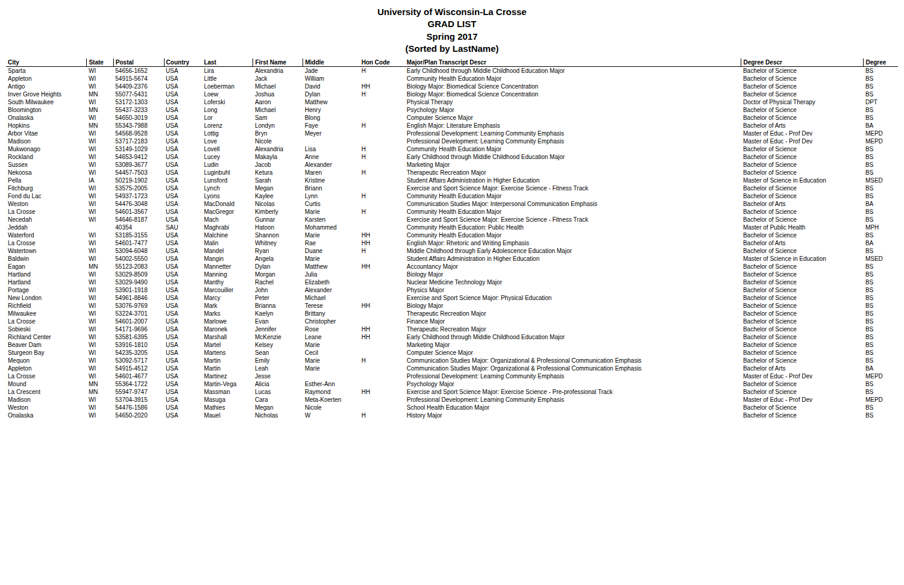University of Wisconsin-La Crosse
GRAD LIST
Spring 2017
(Sorted by LastName)
| City | State | Postal | Country | Last | First Name | Middle | Hon Code | Major/Plan Transcript Descr | Degree Descr | Degree |
| --- | --- | --- | --- | --- | --- | --- | --- | --- | --- | --- |
| Sparta | WI | 54656-1652 | USA | Lira | Alexandria | Jade | H | Early Childhood through Middle Childhood Education Major | Bachelor of Science | BS |
| Appleton | WI | 54915-5674 | USA | Little | Jack | William | | Community Health Education Major | Bachelor of Science | BS |
| Antigo | WI | 54409-2376 | USA | Loeberman | Michael | David | HH | Biology Major: Biomedical Science Concentration | Bachelor of Science | BS |
| Inver Grove Heights | MN | 55077-5431 | USA | Loew | Joshua | Dylan | H | Biology Major: Biomedical Science Concentration | Bachelor of Science | BS |
| South Milwaukee | WI | 53172-1303 | USA | Loferski | Aaron | Matthew | | Physical Therapy | Doctor of Physical Therapy | DPT |
| Bloomington | MN | 55437-3233 | USA | Long | Michael | Henry | | Psychology Major | Bachelor of Science | BS |
| Onalaska | WI | 54650-3019 | USA | Lor | Sam | Blong | | Computer Science Major | Bachelor of Science | BS |
| Hopkins | MN | 55343-7988 | USA | Lorenz | Londyn | Faye | H | English Major: Literature Emphasis | Bachelor of Arts | BA |
| Arbor Vitae | WI | 54568-9528 | USA | Lottig | Bryn | Meyer | | Professional Development: Learning Community Emphasis | Master of Educ - Prof Dev | MEPD |
| Madison | WI | 53717-2183 | USA | Love | Nicole | | | Professional Development: Learning Community Emphasis | Master of Educ - Prof Dev | MEPD |
| Mukwonago | WI | 53149-1029 | USA | Lovell | Alexandria | Lisa | H | Community Health Education Major | Bachelor of Science | BS |
| Rockland | WI | 54653-9412 | USA | Lucey | Makayla | Anne | H | Early Childhood through Middle Childhood Education Major | Bachelor of Science | BS |
| Sussex | WI | 53089-3677 | USA | Ludin | Jacob | Alexander | | Marketing Major | Bachelor of Science | BS |
| Nekoosa | WI | 54457-7503 | USA | Luginbuhl | Ketura | Maren | H | Therapeutic Recreation Major | Bachelor of Science | BS |
| Pella | IA | 50219-1902 | USA | Lunsford | Sarah | Kristine | | Student Affairs Administration in Higher Education | Master of Science in Education | MSED |
| Fitchburg | WI | 53575-2005 | USA | Lynch | Megan | Briann | | Exercise and Sport Science Major: Exercise Science - Fitness Track | Bachelor of Science | BS |
| Fond du Lac | WI | 54937-1723 | USA | Lyons | Kaylee | Lynn | H | Community Health Education Major | Bachelor of Science | BS |
| Weston | WI | 54476-3048 | USA | MacDonald | Nicolas | Curtis | | Communication Studies Major: Interpersonal Communication Emphasis | Bachelor of Arts | BA |
| La Crosse | WI | 54601-3567 | USA | MacGregor | Kimberly | Marie | H | Community Health Education Major | Bachelor of Science | BS |
| Necedah | WI | 54646-8187 | USA | Mach | Gunnar | Karsten | | Exercise and Sport Science Major: Exercise Science - Fitness Track | Bachelor of Science | BS |
| Jeddah | | 40354 | SAU | Maghrabi | Hatoon | Mohammed | | Community Health Education: Public Health | Master of Public Health | MPH |
| Waterford | WI | 53185-3155 | USA | Malchine | Shannon | Marie | HH | Community Health Education Major | Bachelor of Science | BS |
| La Crosse | WI | 54601-7477 | USA | Malin | Whitney | Rae | HH | English Major: Rhetoric and Writing Emphasis | Bachelor of Arts | BA |
| Watertown | WI | 53094-6048 | USA | Mandel | Ryan | Duane | H | Middle Childhood through Early Adolescence Education Major | Bachelor of Science | BS |
| Baldwin | WI | 54002-5550 | USA | Mangin | Angela | Marie | | Student Affairs Administration in Higher Education | Master of Science in Education | MSED |
| Eagan | MN | 55123-2083 | USA | Mannetter | Dylan | Matthew | HH | Accountancy Major | Bachelor of Science | BS |
| Hartland | WI | 53029-8509 | USA | Manning | Morgan | Julia | | Biology Major | Bachelor of Science | BS |
| Hartland | WI | 53029-9490 | USA | Manthy | Rachel | Elizabeth | | Nuclear Medicine Technology Major | Bachelor of Science | BS |
| Portage | WI | 53901-1918 | USA | Marcouiller | John | Alexander | | Physics Major | Bachelor of Science | BS |
| New London | WI | 54961-8846 | USA | Marcy | Peter | Michael | | Exercise and Sport Science Major: Physical Education | Bachelor of Science | BS |
| Richfield | WI | 53076-9769 | USA | Mark | Brianna | Terese | HH | Biology Major | Bachelor of Science | BS |
| Milwaukee | WI | 53224-3701 | USA | Marks | Kaelyn | Brittany | | Therapeutic Recreation Major | Bachelor of Science | BS |
| La Crosse | WI | 54601-2007 | USA | Marlowe | Evan | Christopher | | Finance Major | Bachelor of Science | BS |
| Sobieski | WI | 54171-9696 | USA | Maronek | Jennifer | Rose | HH | Therapeutic Recreation Major | Bachelor of Science | BS |
| Richland Center | WI | 53581-6395 | USA | Marshall | McKenzie | Leane | HH | Early Childhood through Middle Childhood Education Major | Bachelor of Science | BS |
| Beaver Dam | WI | 53916-1810 | USA | Martel | Kelsey | Marie | | Marketing Major | Bachelor of Science | BS |
| Sturgeon Bay | WI | 54235-3205 | USA | Martens | Sean | Cecil | | Computer Science Major | Bachelor of Science | BS |
| Mequon | WI | 53092-5717 | USA | Martin | Emily | Marie | H | Communication Studies Major: Organizational & Professional Communication Emphasis | Bachelor of Science | BS |
| Appleton | WI | 54915-4512 | USA | Martin | Leah | Marie | | Communication Studies Major: Organizational & Professional Communication Emphasis | Bachelor of Arts | BA |
| La Crosse | WI | 54601-4677 | USA | Martinez | Jesse | | | Professional Development: Learning Community Emphasis | Master of Educ - Prof Dev | MEPD |
| Mound | MN | 55364-1722 | USA | Martin-Vega | Alicia | Esther-Ann | | Psychology Major | Bachelor of Science | BS |
| La Crescent | MN | 55947-9747 | USA | Massman | Lucas | Raymond | HH | Exercise and Sport Science Major: Exercise Science - Pre-professional Track | Bachelor of Science | BS |
| Madison | WI | 53704-3915 | USA | Masuga | Cara | Meta-Koerten | | Professional Development: Learning Community Emphasis | Master of Educ - Prof Dev | MEPD |
| Weston | WI | 54476-1586 | USA | Mathies | Megan | Nicole | | School Health Education Major | Bachelor of Science | BS |
| Onalaska | WI | 54650-2020 | USA | Mauel | Nicholas | W | H | History Major | Bachelor of Science | BS |